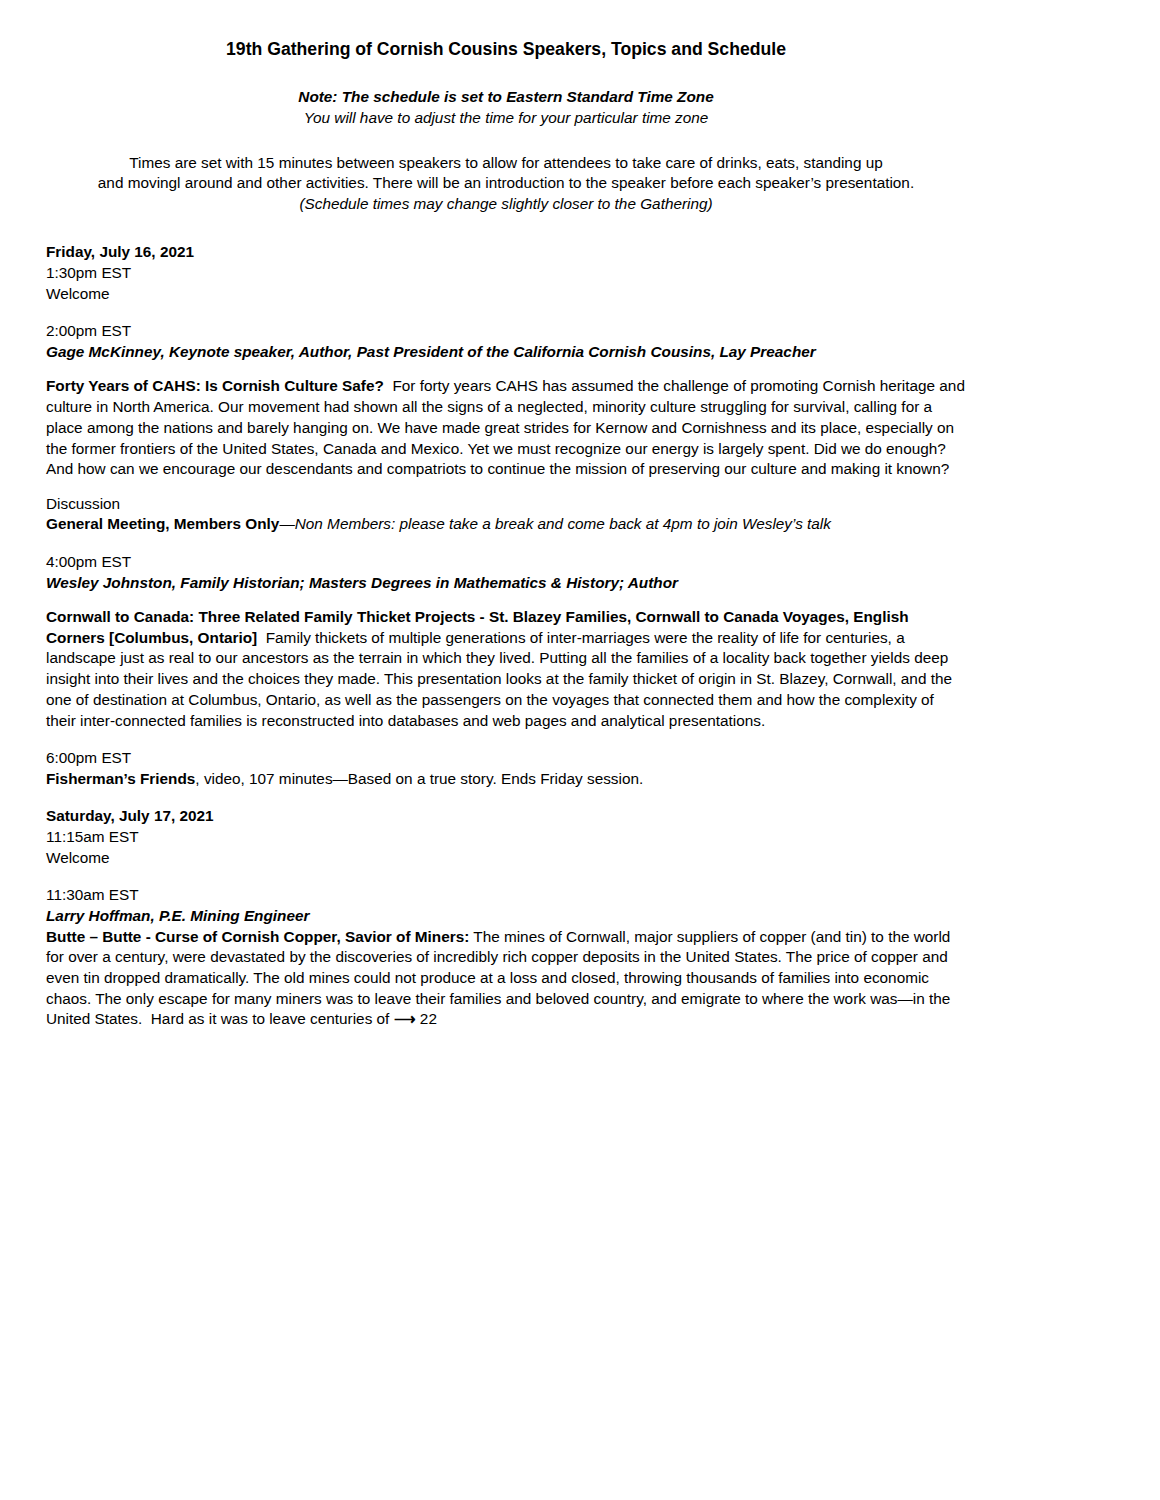19th Gathering of Cornish Cousins Speakers, Topics and Schedule
Note: The schedule is set to Eastern Standard Time Zone
You will have to adjust the time for your particular time zone
Times are set with 15 minutes between speakers to allow for attendees to take care of drinks, eats, standing up
and movingl around and other activities. There will be an introduction to the speaker before each speaker’s presentation.
(Schedule times may change slightly closer to the Gathering)
Friday, July 16, 2021
1:30pm EST
Welcome
2:00pm EST
Gage McKinney, Keynote speaker, Author, Past President of the California Cornish Cousins, Lay Preacher
Forty Years of CAHS: Is Cornish Culture Safe? For forty years CAHS has assumed the challenge of promoting Cornish heritage and culture in North America. Our movement had shown all the signs of a neglected, minority culture struggling for survival, calling for a place among the nations and barely hanging on. We have made great strides for Kernow and Cornishness and its place, especially on the former frontiers of the United States, Canada and Mexico. Yet we must recognize our energy is largely spent. Did we do enough? And how can we encourage our descendants and compatriots to continue the mission of preserving our culture and making it known?
Discussion
General Meeting, Members Only—Non Members: please take a break and come back at 4pm to join Wesley’s talk
4:00pm EST
Wesley Johnston, Family Historian; Masters Degrees in Mathematics & History; Author
Cornwall to Canada: Three Related Family Thicket Projects - St. Blazey Families, Cornwall to Canada Voyages, English Corners [Columbus, Ontario] Family thickets of multiple generations of inter-marriages were the reality of life for centuries, a landscape just as real to our ancestors as the terrain in which they lived. Putting all the families of a locality back together yields deep insight into their lives and the choices they made. This presentation looks at the family thicket of origin in St. Blazey, Cornwall, and the one of destination at Columbus, Ontario, as well as the passengers on the voyages that connected them and how the complexity of their inter-connected families is reconstructed into databases and web pages and analytical presentations.
6:00pm EST
Fisherman’s Friends, video, 107 minutes—Based on a true story. Ends Friday session.
Saturday, July 17, 2021
11:15am EST
Welcome
11:30am EST
Larry Hoffman, P.E. Mining Engineer
Butte – Butte - Curse of Cornish Copper, Savior of Miners: The mines of Cornwall, major suppliers of copper (and tin) to the world for over a century, were devastated by the discoveries of incredibly rich copper deposits in the United States. The price of copper and even tin dropped dramatically. The old mines could not produce at a loss and closed, throwing thousands of families into economic chaos. The only escape for many miners was to leave their families and beloved country, and emigrate to where the work was—in the United States. Hard as it was to leave centuries of ⟶ 22